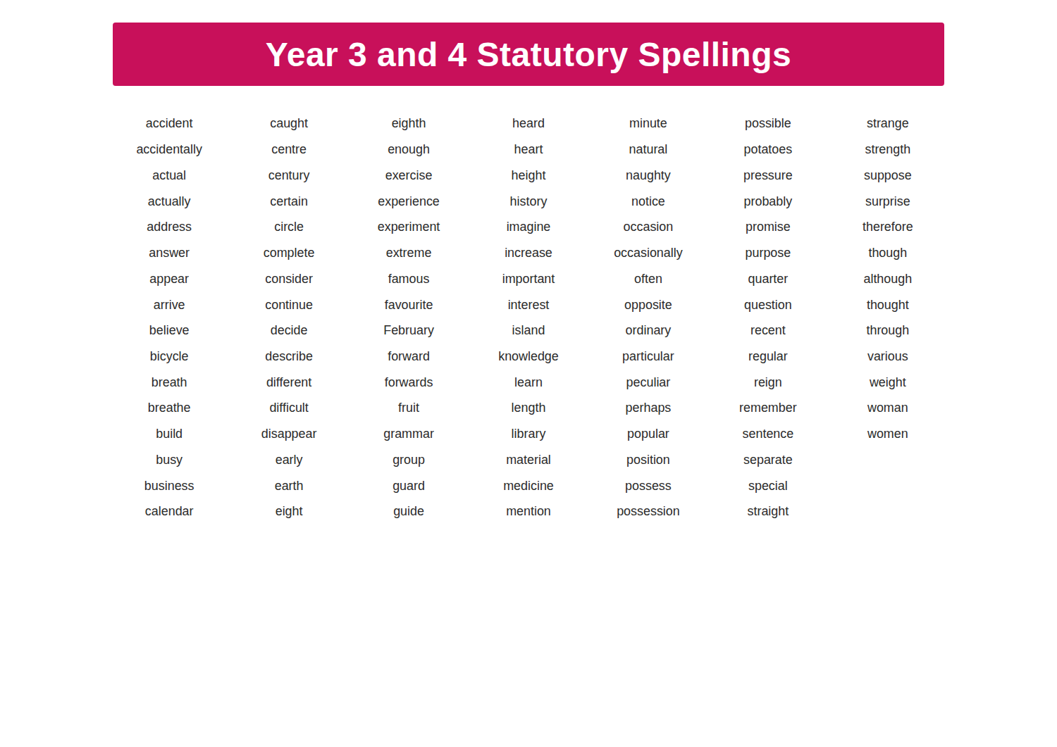Year 3 and 4 Statutory Spellings
accident
accidentally
actual
actually
address
answer
appear
arrive
believe
bicycle
breath
breathe
build
busy
business
calendar
caught
centre
century
certain
circle
complete
consider
continue
decide
describe
different
difficult
disappear
early
earth
eight
eighth
enough
exercise
experience
experiment
extreme
famous
favourite
February
forward
forwards
fruit
grammar
group
guard
guide
heard
heart
height
history
imagine
increase
important
interest
island
knowledge
learn
length
library
material
medicine
mention
minute
natural
naughty
notice
occasion
occasionally
often
opposite
ordinary
particular
peculiar
perhaps
popular
position
possess
possession
possible
potatoes
pressure
probably
promise
purpose
quarter
question
recent
regular
reign
remember
sentence
separate
special
straight
strange
strength
suppose
surprise
therefore
though
although
thought
through
various
weight
woman
women